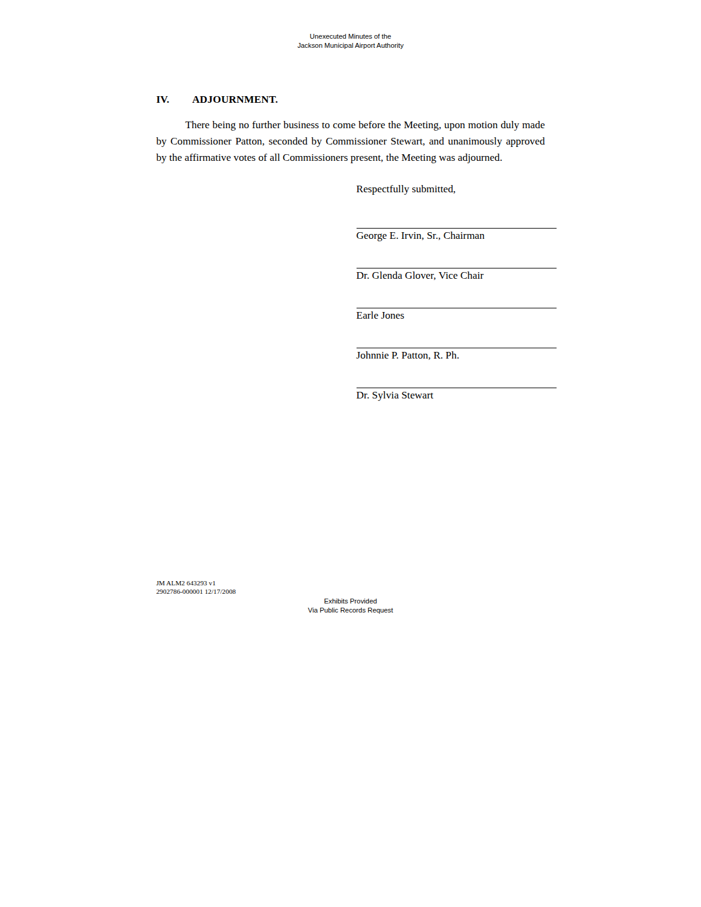Unexecuted Minutes of the
Jackson Municipal Airport Authority
IV. ADJOURNMENT.
There being no further business to come before the Meeting, upon motion duly made by Commissioner Patton, seconded by Commissioner Stewart, and unanimously approved by the affirmative votes of all Commissioners present, the Meeting was adjourned.
Respectfully submitted,
George E. Irvin, Sr., Chairman
Dr. Glenda Glover, Vice Chair
Earle Jones
Johnnie P. Patton, R. Ph.
Dr. Sylvia Stewart
JM ALM2 643293 v1
2902786-000001 12/17/2008
Exhibits Provided
Via Public Records Request